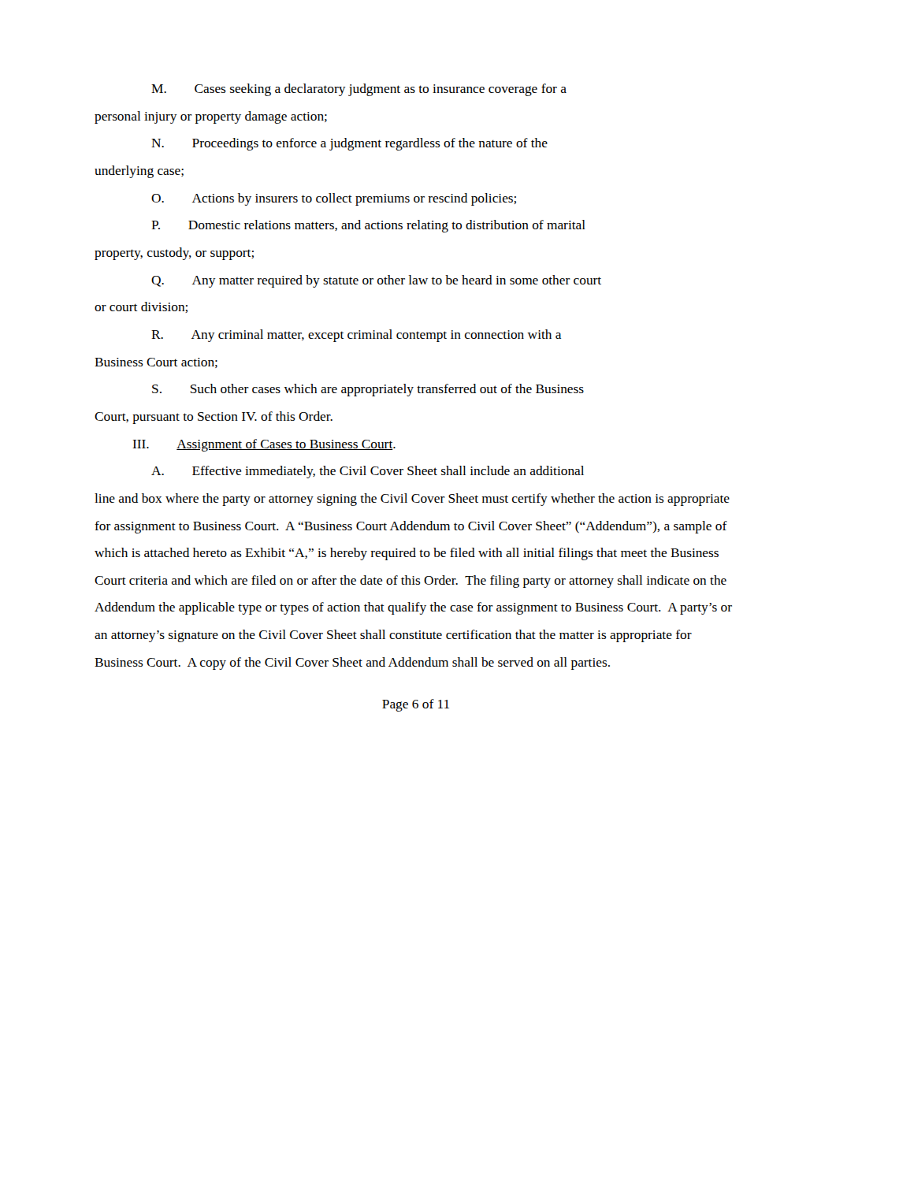M. Cases seeking a declaratory judgment as to insurance coverage for a
personal injury or property damage action;
N. Proceedings to enforce a judgment regardless of the nature of the
underlying case;
O. Actions by insurers to collect premiums or rescind policies;
P. Domestic relations matters, and actions relating to distribution of marital
property, custody, or support;
Q. Any matter required by statute or other law to be heard in some other court
or court division;
R. Any criminal matter, except criminal contempt in connection with a
Business Court action;
S. Such other cases which are appropriately transferred out of the Business
Court, pursuant to Section IV. of this Order.
III. Assignment of Cases to Business Court.
A. Effective immediately, the Civil Cover Sheet shall include an additional
line and box where the party or attorney signing the Civil Cover Sheet must certify whether the action is appropriate for assignment to Business Court. A “Business Court Addendum to Civil Cover Sheet” (“Addendum”), a sample of which is attached hereto as Exhibit “A,” is hereby required to be filed with all initial filings that meet the Business Court criteria and which are filed on or after the date of this Order. The filing party or attorney shall indicate on the Addendum the applicable type or types of action that qualify the case for assignment to Business Court. A party’s or an attorney’s signature on the Civil Cover Sheet shall constitute certification that the matter is appropriate for Business Court. A copy of the Civil Cover Sheet and Addendum shall be served on all parties.
Page 6 of 11